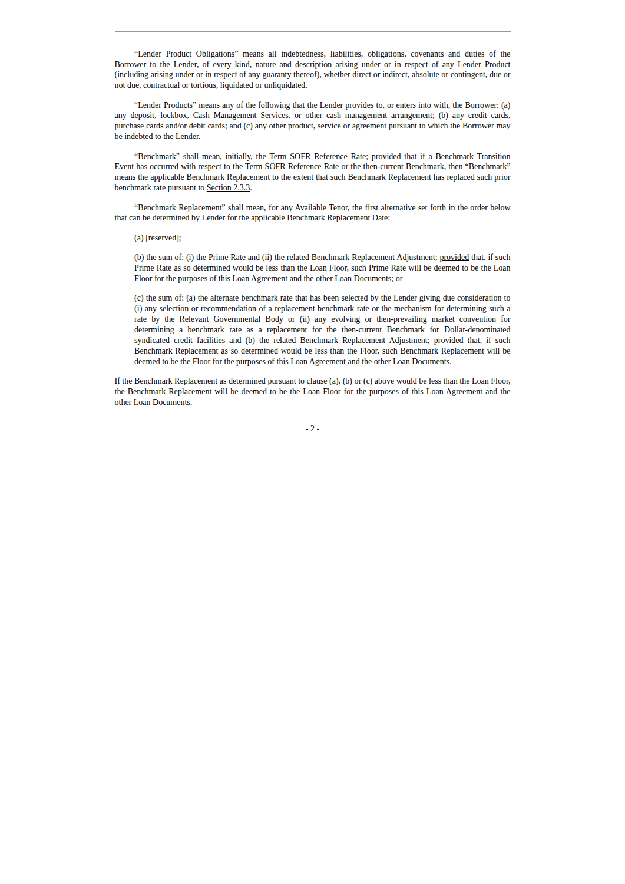“Lender Product Obligations” means all indebtedness, liabilities, obligations, covenants and duties of the Borrower to the Lender, of every kind, nature and description arising under or in respect of any Lender Product (including arising under or in respect of any guaranty thereof), whether direct or indirect, absolute or contingent, due or not due, contractual or tortious, liquidated or unliquidated.
“Lender Products” means any of the following that the Lender provides to, or enters into with, the Borrower: (a) any deposit, lockbox, Cash Management Services, or other cash management arrangement; (b) any credit cards, purchase cards and/or debit cards; and (c) any other product, service or agreement pursuant to which the Borrower may be indebted to the Lender.
“Benchmark” shall mean, initially, the Term SOFR Reference Rate; provided that if a Benchmark Transition Event has occurred with respect to the Term SOFR Reference Rate or the then-current Benchmark, then “Benchmark” means the applicable Benchmark Replacement to the extent that such Benchmark Replacement has replaced such prior benchmark rate pursuant to Section 2.3.3.
“Benchmark Replacement” shall mean, for any Available Tenor, the first alternative set forth in the order below that can be determined by Lender for the applicable Benchmark Replacement Date:
(a) [reserved];
(b) the sum of: (i) the Prime Rate and (ii) the related Benchmark Replacement Adjustment; provided that, if such Prime Rate as so determined would be less than the Loan Floor, such Prime Rate will be deemed to be the Loan Floor for the purposes of this Loan Agreement and the other Loan Documents; or
(c) the sum of: (a) the alternate benchmark rate that has been selected by the Lender giving due consideration to (i) any selection or recommendation of a replacement benchmark rate or the mechanism for determining such a rate by the Relevant Governmental Body or (ii) any evolving or then-prevailing market convention for determining a benchmark rate as a replacement for the then-current Benchmark for Dollar-denominated syndicated credit facilities and (b) the related Benchmark Replacement Adjustment; provided that, if such Benchmark Replacement as so determined would be less than the Floor, such Benchmark Replacement will be deemed to be the Floor for the purposes of this Loan Agreement and the other Loan Documents.
If the Benchmark Replacement as determined pursuant to clause (a), (b) or (c) above would be less than the Loan Floor, the Benchmark Replacement will be deemed to be the Loan Floor for the purposes of this Loan Agreement and the other Loan Documents.
- 2 -